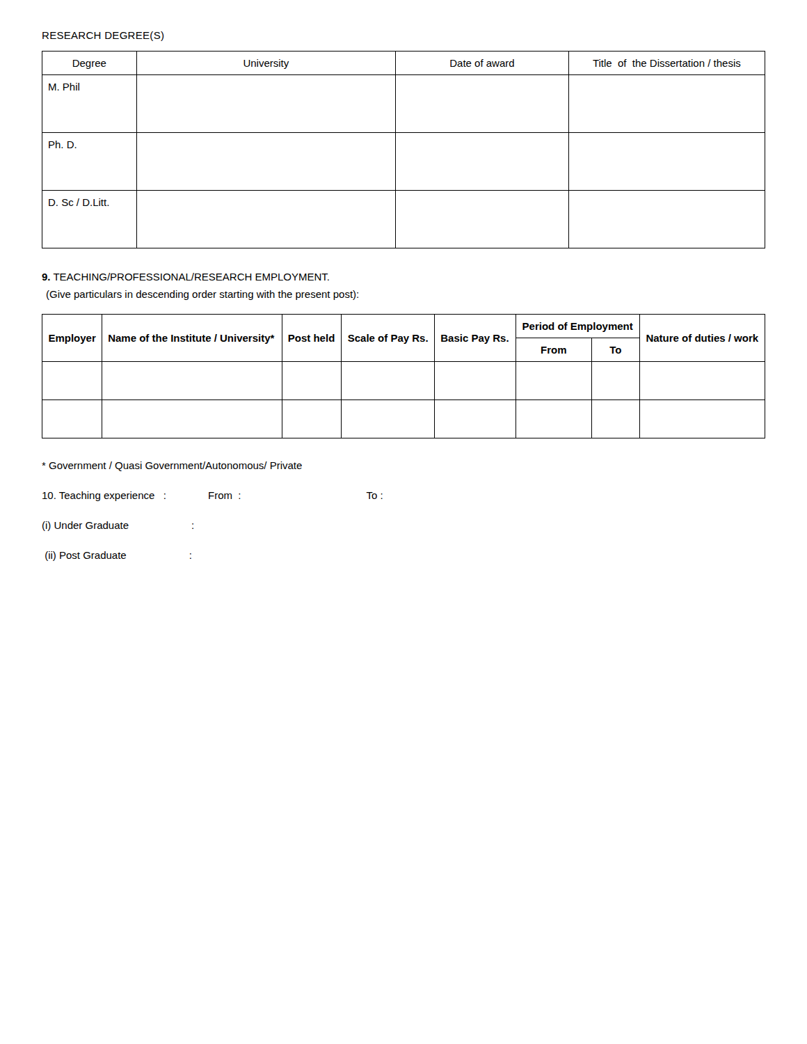RESEARCH DEGREE(S)
| Degree | University | Date of award | Title of the Dissertation / thesis |
| --- | --- | --- | --- |
| M. Phil | | | |
| Ph. D. | | | |
| D. Sc / D.Litt. | | | |
9. TEACHING/PROFESSIONAL/RESEARCH EMPLOYMENT.
(Give particulars in descending order starting with the present post):
| Employer | Name of the Institute / University* | Post held | Scale of Pay Rs. | Basic Pay Rs. | Period of Employment | Nature of duties / work |
| --- | --- | --- | --- | --- | --- | --- |
| From | To |
* Government / Quasi Government/Autonomous/ Private
10. Teaching experience :From : To :
(i) Under Graduate:
(ii) Post Graduate: